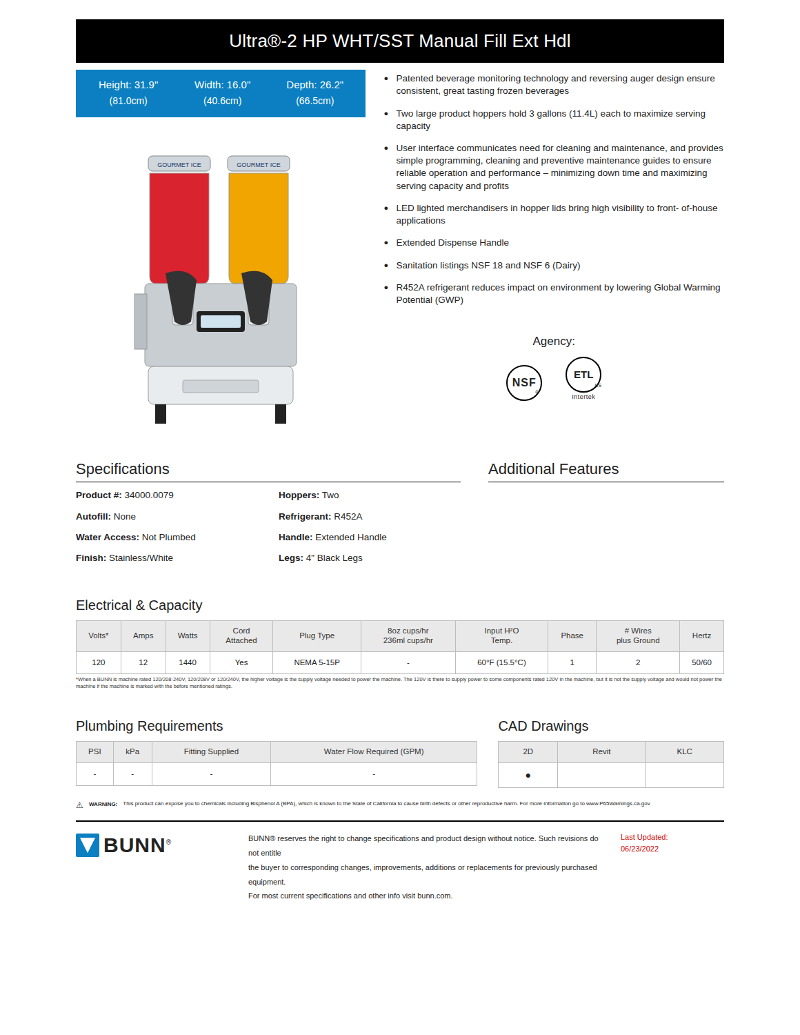Ultra®-2 HP WHT/SST Manual Fill Ext Hdl
| Height: 31.9" | Width: 16.0" | Depth: 26.2" |
| (81.0cm) | (40.6cm) | (66.5cm) |
Patented beverage monitoring technology and reversing auger design ensure consistent, great tasting frozen beverages
Two large product hoppers hold 3 gallons (11.4L) each to maximize serving capacity
User interface communicates need for cleaning and maintenance, and provides simple programming, cleaning and preventive maintenance guides to ensure reliable operation and performance – minimizing down time and maximizing serving capacity and profits
LED lighted merchandisers in hopper lids bring high visibility to front- of-house applications
Extended Dispense Handle
Sanitation listings NSF 18 and NSF 6 (Dairy)
R452A refrigerant reduces impact on environment by lowering Global Warming Potential (GWP)
Agency:
NSF
ETLUS
Intertek
Specifications
Product #: 34000.0079
Autofill: None
Water Access: Not Plumbed
Finish: Stainless/White
Hoppers: Two
Refrigerant: R452A
Handle: Extended Handle
Legs: 4" Black Legs
Additional Features
Electrical & Capacity
| Volts* | Amps | Watts | Cord Attached | Plug Type | 8oz cups/hr 236ml cups/hr | Input H²O Temp. | Phase | # Wires plus Ground | Hertz |
| --- | --- | --- | --- | --- | --- | --- | --- | --- | --- |
| 120 | 12 | 1440 | Yes | NEMA 5-15P | - | 60°F (15.5°C) | 1 | 2 | 50/60 |
*When a BUNN is machine rated 120/208-240V, 120/208V or 120/240V, the higher voltage is the supply voltage needed to power the machine. The 120V is there to supply power to some components rated 120V in the machine, but it is not the supply voltage and would not power the machine if the machine is marked with the before mentioned ratings.
Plumbing Requirements
| PSI | kPa | Fitting Supplied | Water Flow Required (GPM) |
| --- | --- | --- | --- |
| - | - | - | - |
CAD Drawings
| 2D | Revit | KLC |
| --- | --- | --- |
| ● | | |
⚠
WARNING:
This product can expose you to chemicals including Bisphenol A (BPA), which is known to the State of California to cause birth defects or other reproductive harm. For more information go to www.P65Warnings.ca.gov
BUNN®
BUNN® reserves the right to change specifications and product design without notice. Such revisions do not entitle
the buyer to corresponding changes, improvements, additions or replacements for previously purchased equipment.
For most current specifications and other info visit bunn.com.
Last Updated:
06/23/2022